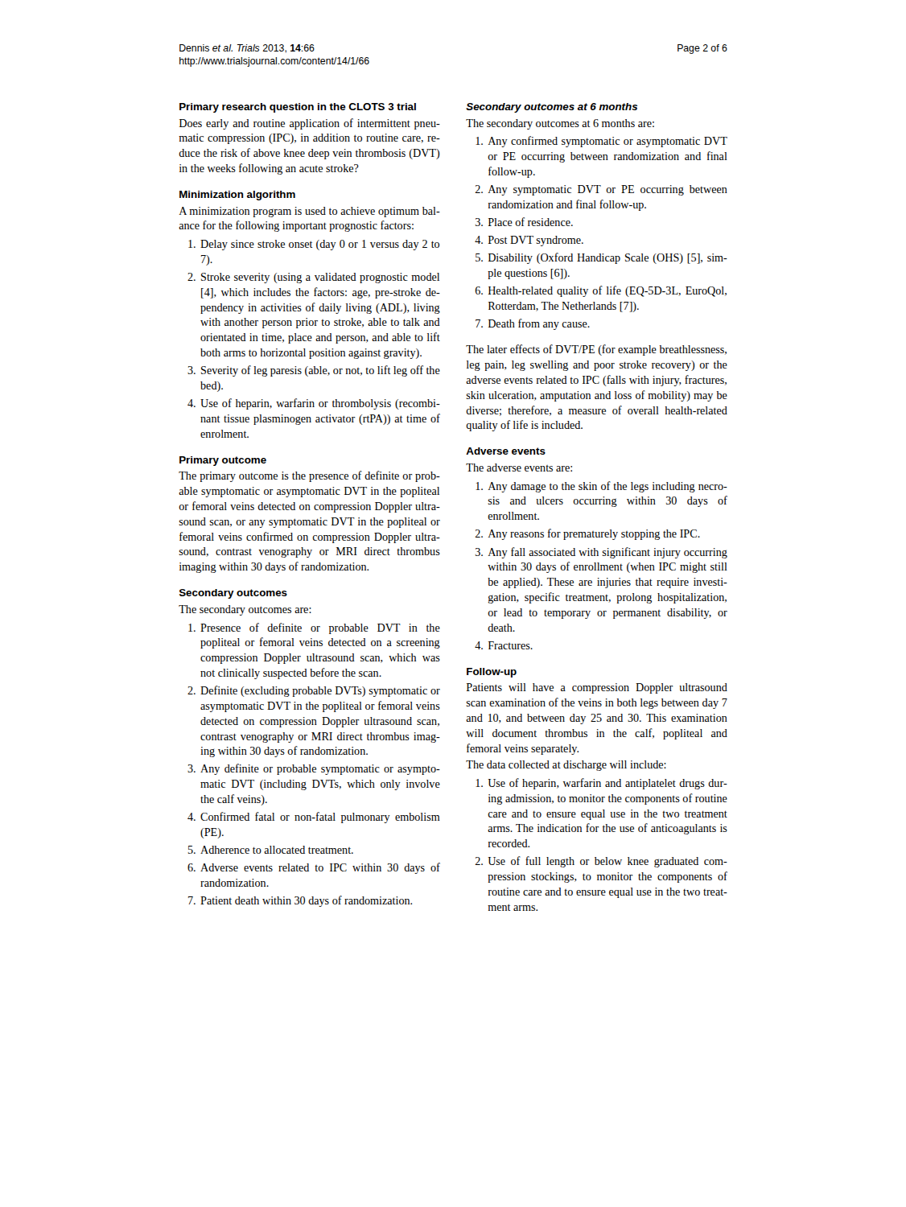Dennis et al. Trials 2013, 14:66
http://www.trialsjournal.com/content/14/1/66
Page 2 of 6
Primary research question in the CLOTS 3 trial
Does early and routine application of intermittent pneumatic compression (IPC), in addition to routine care, reduce the risk of above knee deep vein thrombosis (DVT) in the weeks following an acute stroke?
Minimization algorithm
A minimization program is used to achieve optimum balance for the following important prognostic factors:
Delay since stroke onset (day 0 or 1 versus day 2 to 7).
Stroke severity (using a validated prognostic model [4], which includes the factors: age, pre-stroke dependency in activities of daily living (ADL), living with another person prior to stroke, able to talk and orientated in time, place and person, and able to lift both arms to horizontal position against gravity).
Severity of leg paresis (able, or not, to lift leg off the bed).
Use of heparin, warfarin or thrombolysis (recombinant tissue plasminogen activator (rtPA)) at time of enrolment.
Primary outcome
The primary outcome is the presence of definite or probable symptomatic or asymptomatic DVT in the popliteal or femoral veins detected on compression Doppler ultrasound scan, or any symptomatic DVT in the popliteal or femoral veins confirmed on compression Doppler ultrasound, contrast venography or MRI direct thrombus imaging within 30 days of randomization.
Secondary outcomes
The secondary outcomes are:
Presence of definite or probable DVT in the popliteal or femoral veins detected on a screening compression Doppler ultrasound scan, which was not clinically suspected before the scan.
Definite (excluding probable DVTs) symptomatic or asymptomatic DVT in the popliteal or femoral veins detected on compression Doppler ultrasound scan, contrast venography or MRI direct thrombus imaging within 30 days of randomization.
Any definite or probable symptomatic or asymptomatic DVT (including DVTs, which only involve the calf veins).
Confirmed fatal or non-fatal pulmonary embolism (PE).
Adherence to allocated treatment.
Adverse events related to IPC within 30 days of randomization.
Patient death within 30 days of randomization.
Secondary outcomes at 6 months
The secondary outcomes at 6 months are:
Any confirmed symptomatic or asymptomatic DVT or PE occurring between randomization and final follow-up.
Any symptomatic DVT or PE occurring between randomization and final follow-up.
Place of residence.
Post DVT syndrome.
Disability (Oxford Handicap Scale (OHS) [5], simple questions [6]).
Health-related quality of life (EQ-5D-3L, EuroQol, Rotterdam, The Netherlands [7]).
Death from any cause.
The later effects of DVT/PE (for example breathlessness, leg pain, leg swelling and poor stroke recovery) or the adverse events related to IPC (falls with injury, fractures, skin ulceration, amputation and loss of mobility) may be diverse; therefore, a measure of overall health-related quality of life is included.
Adverse events
The adverse events are:
Any damage to the skin of the legs including necrosis and ulcers occurring within 30 days of enrollment.
Any reasons for prematurely stopping the IPC.
Any fall associated with significant injury occurring within 30 days of enrollment (when IPC might still be applied). These are injuries that require investigation, specific treatment, prolong hospitalization, or lead to temporary or permanent disability, or death.
Fractures.
Follow-up
Patients will have a compression Doppler ultrasound scan examination of the veins in both legs between day 7 and 10, and between day 25 and 30. This examination will document thrombus in the calf, popliteal and femoral veins separately.
The data collected at discharge will include:
Use of heparin, warfarin and antiplatelet drugs during admission, to monitor the components of routine care and to ensure equal use in the two treatment arms. The indication for the use of anticoagulants is recorded.
Use of full length or below knee graduated compression stockings, to monitor the components of routine care and to ensure equal use in the two treatment arms.